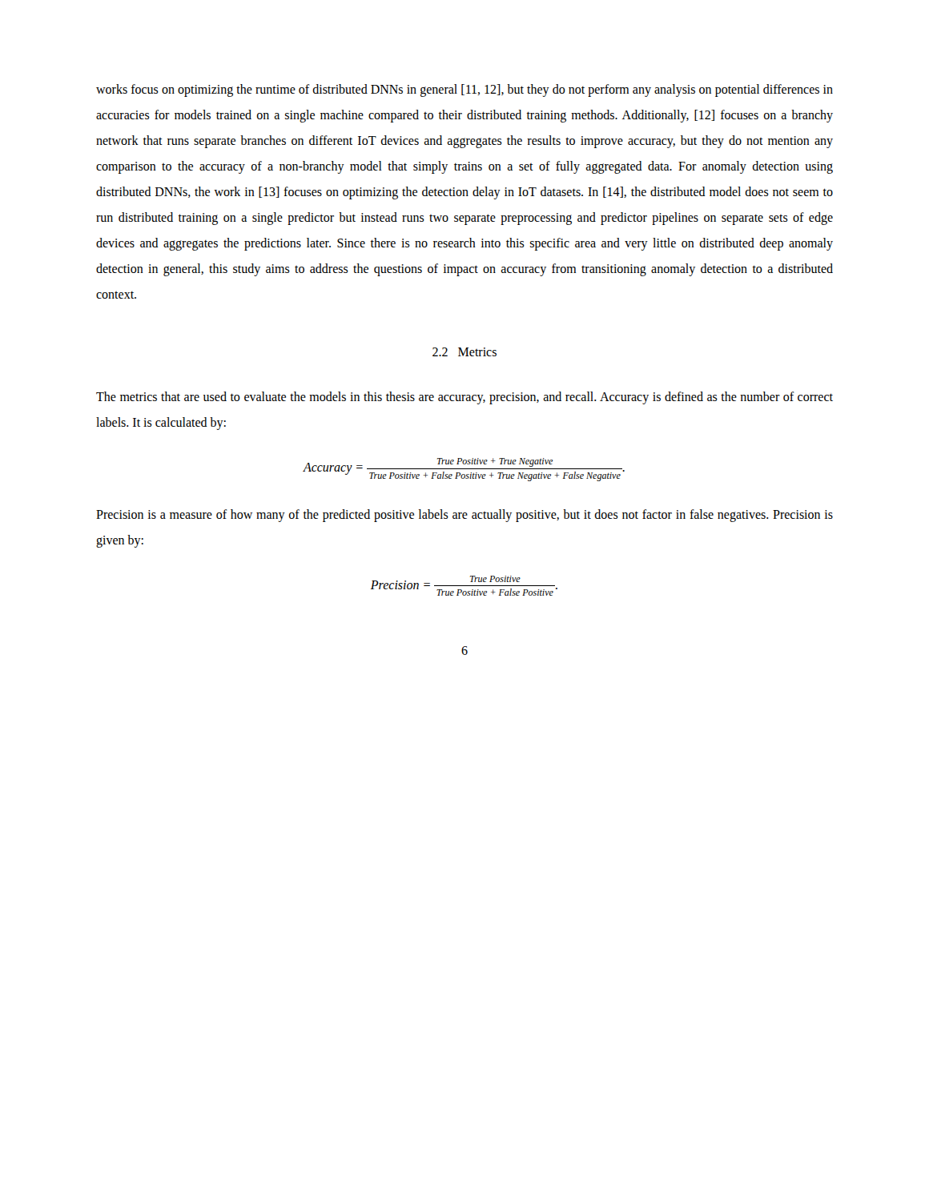works focus on optimizing the runtime of distributed DNNs in general [11, 12], but they do not perform any analysis on potential differences in accuracies for models trained on a single machine compared to their distributed training methods. Additionally, [12] focuses on a branchy network that runs separate branches on different IoT devices and aggregates the results to improve accuracy, but they do not mention any comparison to the accuracy of a non-branchy model that simply trains on a set of fully aggregated data. For anomaly detection using distributed DNNs, the work in [13] focuses on optimizing the detection delay in IoT datasets. In [14], the distributed model does not seem to run distributed training on a single predictor but instead runs two separate preprocessing and predictor pipelines on separate sets of edge devices and aggregates the predictions later. Since there is no research into this specific area and very little on distributed deep anomaly detection in general, this study aims to address the questions of impact on accuracy from transitioning anomaly detection to a distributed context.
2.2 Metrics
The metrics that are used to evaluate the models in this thesis are accuracy, precision, and recall. Accuracy is defined as the number of correct labels. It is calculated by:
Accuracy = True Positive + True Negative True Positive + False Positive + True Negative + False Negative .
Precision is a measure of how many of the predicted positive labels are actually positive, but it does not factor in false negatives. Precision is given by:
Precision = True Positive True Positive + False Positive .
6